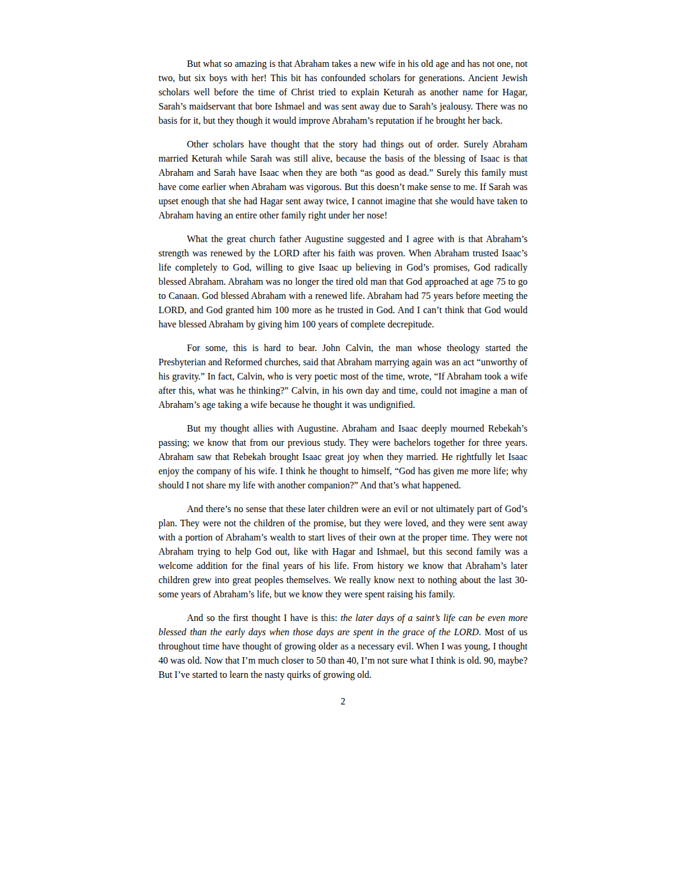But what so amazing is that Abraham takes a new wife in his old age and has not one, not two, but six boys with her! This bit has confounded scholars for generations. Ancient Jewish scholars well before the time of Christ tried to explain Keturah as another name for Hagar, Sarah’s maidservant that bore Ishmael and was sent away due to Sarah’s jealousy. There was no basis for it, but they though it would improve Abraham’s reputation if he brought her back.
Other scholars have thought that the story had things out of order. Surely Abraham married Keturah while Sarah was still alive, because the basis of the blessing of Isaac is that Abraham and Sarah have Isaac when they are both “as good as dead.” Surely this family must have come earlier when Abraham was vigorous. But this doesn’t make sense to me. If Sarah was upset enough that she had Hagar sent away twice, I cannot imagine that she would have taken to Abraham having an entire other family right under her nose!
What the great church father Augustine suggested and I agree with is that Abraham’s strength was renewed by the LORD after his faith was proven. When Abraham trusted Isaac’s life completely to God, willing to give Isaac up believing in God’s promises, God radically blessed Abraham. Abraham was no longer the tired old man that God approached at age 75 to go to Canaan. God blessed Abraham with a renewed life. Abraham had 75 years before meeting the LORD, and God granted him 100 more as he trusted in God. And I can’t think that God would have blessed Abraham by giving him 100 years of complete decrepitude.
For some, this is hard to bear. John Calvin, the man whose theology started the Presbyterian and Reformed churches, said that Abraham marrying again was an act “unworthy of his gravity.” In fact, Calvin, who is very poetic most of the time, wrote, “If Abraham took a wife after this, what was he thinking?” Calvin, in his own day and time, could not imagine a man of Abraham’s age taking a wife because he thought it was undignified.
But my thought allies with Augustine. Abraham and Isaac deeply mourned Rebekah’s passing; we know that from our previous study. They were bachelors together for three years. Abraham saw that Rebekah brought Isaac great joy when they married. He rightfully let Isaac enjoy the company of his wife. I think he thought to himself, “God has given me more life; why should I not share my life with another companion?” And that’s what happened.
And there’s no sense that these later children were an evil or not ultimately part of God’s plan. They were not the children of the promise, but they were loved, and they were sent away with a portion of Abraham’s wealth to start lives of their own at the proper time. They were not Abraham trying to help God out, like with Hagar and Ishmael, but this second family was a welcome addition for the final years of his life. From history we know that Abraham’s later children grew into great peoples themselves. We really know next to nothing about the last 30-some years of Abraham’s life, but we know they were spent raising his family.
And so the first thought I have is this: the later days of a saint’s life can be even more blessed than the early days when those days are spent in the grace of the LORD. Most of us throughout time have thought of growing older as a necessary evil. When I was young, I thought 40 was old. Now that I’m much closer to 50 than 40, I’m not sure what I think is old. 90, maybe? But I’ve started to learn the nasty quirks of growing old.
2